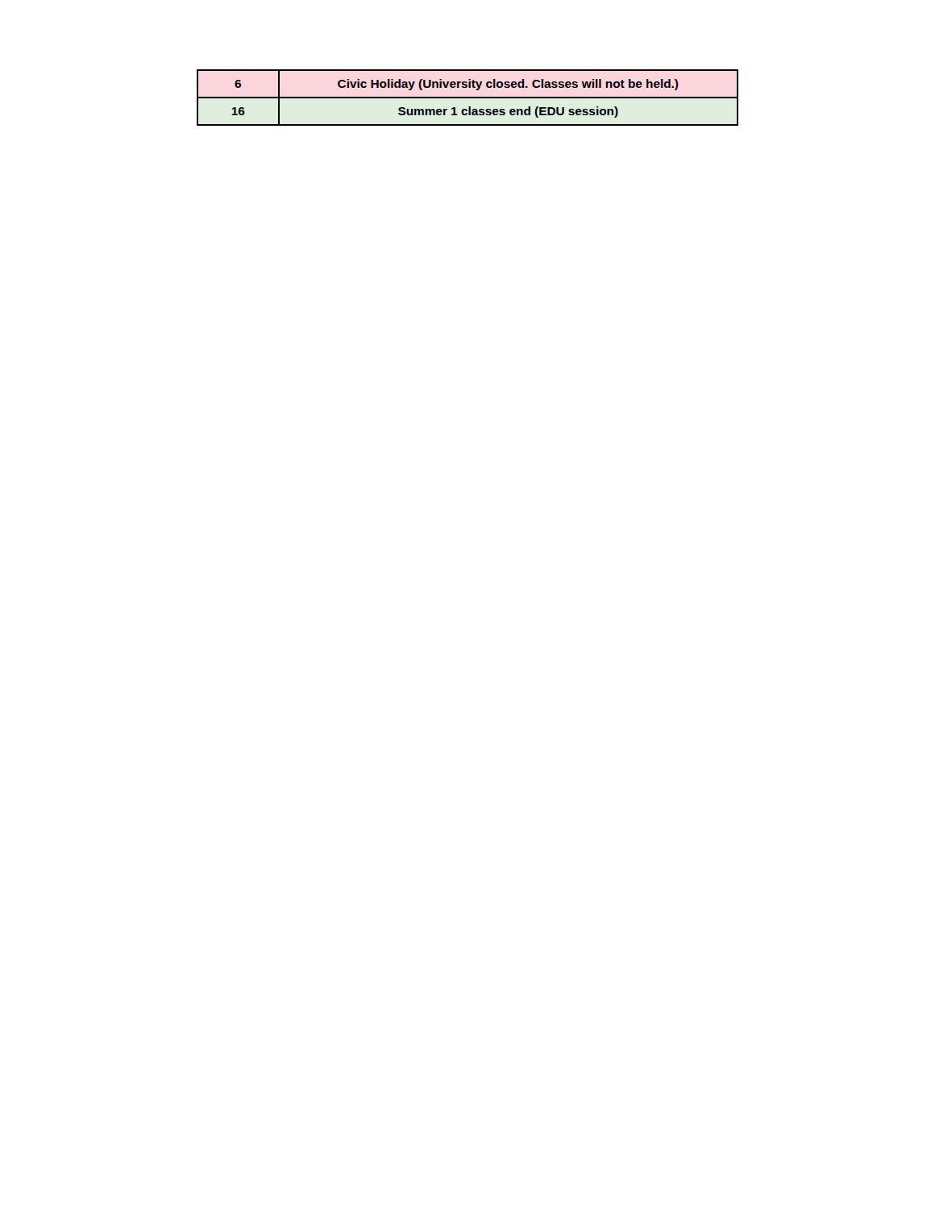| 6 | Civic Holiday (University closed. Classes will not be held.) |
| 16 | Summer 1 classes end (EDU session) |